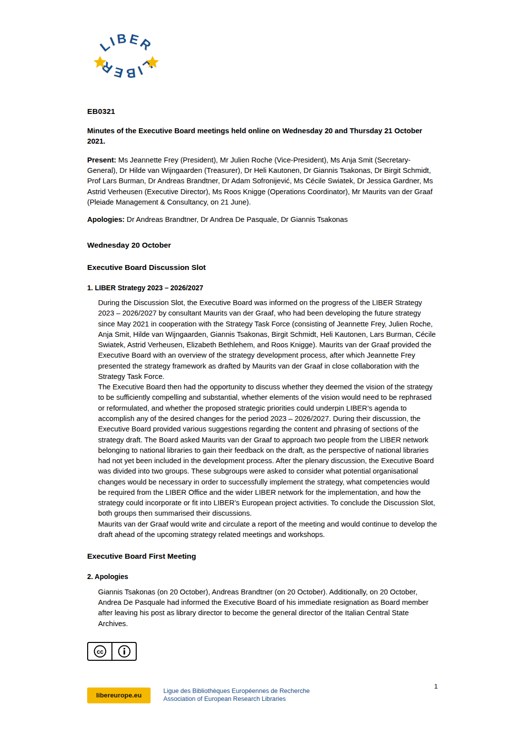LIBER LIBER
EB0321
Minutes of the Executive Board meetings held online on Wednesday 20 and Thursday 21 October 2021.
Present: Ms Jeannette Frey (President), Mr Julien Roche (Vice-President), Ms Anja Smit (Secretary-General), Dr Hilde van Wijngaarden (Treasurer), Dr Heli Kautonen, Dr Giannis Tsakonas, Dr Birgit Schmidt, Prof Lars Burman, Dr Andreas Brandtner, Dr Adam Sofronijević, Ms Cécile Swiatek, Dr Jessica Gardner, Ms Astrid Verheusen (Executive Director), Ms Roos Knigge (Operations Coordinator), Mr Maurits van der Graaf (Pleiade Management & Consultancy, on 21 June).
Apologies: Dr Andreas Brandtner, Dr Andrea De Pasquale, Dr Giannis Tsakonas
Wednesday 20 October
Executive Board Discussion Slot
1. LIBER Strategy 2023 – 2026/2027
During the Discussion Slot, the Executive Board was informed on the progress of the LIBER Strategy 2023 – 2026/2027 by consultant Maurits van der Graaf, who had been developing the future strategy since May 2021 in cooperation with the Strategy Task Force (consisting of Jeannette Frey, Julien Roche, Anja Smit, Hilde van Wijngaarden, Giannis Tsakonas, Birgit Schmidt, Heli Kautonen, Lars Burman, Cécile Swiatek, Astrid Verheusen, Elizabeth Bethlehem, and Roos Knigge). Maurits van der Graaf provided the Executive Board with an overview of the strategy development process, after which Jeannette Frey presented the strategy framework as drafted by Maurits van der Graaf in close collaboration with the Strategy Task Force.
The Executive Board then had the opportunity to discuss whether they deemed the vision of the strategy to be sufficiently compelling and substantial, whether elements of the vision would need to be rephrased or reformulated, and whether the proposed strategic priorities could underpin LIBER’s agenda to accomplish any of the desired changes for the period 2023 – 2026/2027. During their discussion, the Executive Board provided various suggestions regarding the content and phrasing of sections of the strategy draft. The Board asked Maurits van der Graaf to approach two people from the LIBER network belonging to national libraries to gain their feedback on the draft, as the perspective of national libraries had not yet been included in the development process. After the plenary discussion, the Executive Board was divided into two groups. These subgroups were asked to consider what potential organisational changes would be necessary in order to successfully implement the strategy, what competencies would be required from the LIBER Office and the wider LIBER network for the implementation, and how the strategy could incorporate or fit into LIBER’s European project activities. To conclude the Discussion Slot, both groups then summarised their discussions.
Maurits van der Graaf would write and circulate a report of the meeting and would continue to develop the draft ahead of the upcoming strategy related meetings and workshops.
Executive Board First Meeting
2. Apologies
Giannis Tsakonas (on 20 October), Andreas Brandtner (on 20 October). Additionally, on 20 October, Andrea De Pasquale had informed the Executive Board of his immediate resignation as Board member after leaving his post as library director to become the general director of the Italian Central State Archives.
cc
1
libereurope.eu
Ligue des Bibliothèques Européennes de Recherche
Association of European Research Libraries